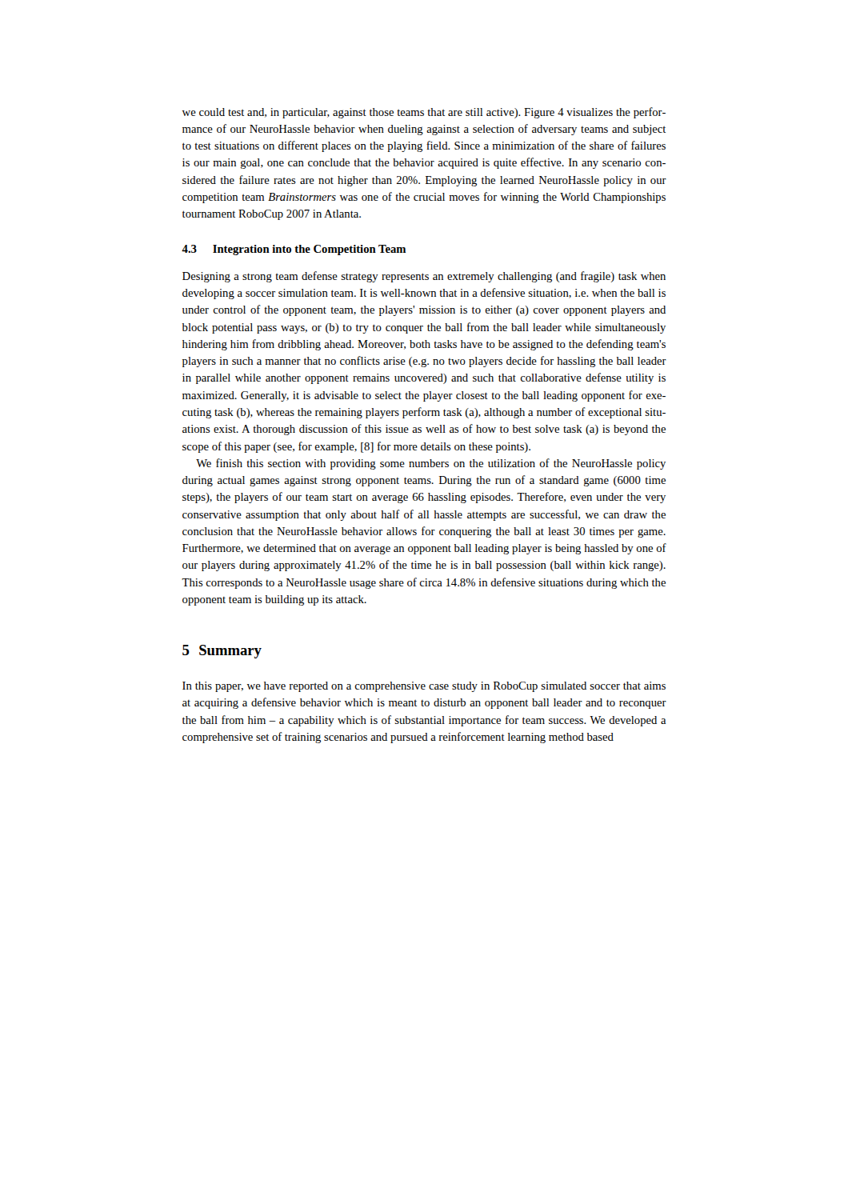we could test and, in particular, against those teams that are still active). Figure 4 visualizes the performance of our NeuroHassle behavior when dueling against a selection of adversary teams and subject to test situations on different places on the playing field. Since a minimization of the share of failures is our main goal, one can conclude that the behavior acquired is quite effective. In any scenario considered the failure rates are not higher than 20%. Employing the learned NeuroHassle policy in our competition team Brainstormers was one of the crucial moves for winning the World Championships tournament RoboCup 2007 in Atlanta.
4.3 Integration into the Competition Team
Designing a strong team defense strategy represents an extremely challenging (and fragile) task when developing a soccer simulation team. It is well-known that in a defensive situation, i.e. when the ball is under control of the opponent team, the players' mission is to either (a) cover opponent players and block potential pass ways, or (b) to try to conquer the ball from the ball leader while simultaneously hindering him from dribbling ahead. Moreover, both tasks have to be assigned to the defending team's players in such a manner that no conflicts arise (e.g. no two players decide for hassling the ball leader in parallel while another opponent remains uncovered) and such that collaborative defense utility is maximized. Generally, it is advisable to select the player closest to the ball leading opponent for executing task (b), whereas the remaining players perform task (a), although a number of exceptional situations exist. A thorough discussion of this issue as well as of how to best solve task (a) is beyond the scope of this paper (see, for example, [8] for more details on these points).
We finish this section with providing some numbers on the utilization of the NeuroHassle policy during actual games against strong opponent teams. During the run of a standard game (6000 time steps), the players of our team start on average 66 hassling episodes. Therefore, even under the very conservative assumption that only about half of all hassle attempts are successful, we can draw the conclusion that the NeuroHassle behavior allows for conquering the ball at least 30 times per game. Furthermore, we determined that on average an opponent ball leading player is being hassled by one of our players during approximately 41.2% of the time he is in ball possession (ball within kick range). This corresponds to a NeuroHassle usage share of circa 14.8% in defensive situations during which the opponent team is building up its attack.
5 Summary
In this paper, we have reported on a comprehensive case study in RoboCup simulated soccer that aims at acquiring a defensive behavior which is meant to disturb an opponent ball leader and to reconquer the ball from him – a capability which is of substantial importance for team success. We developed a comprehensive set of training scenarios and pursued a reinforcement learning method based